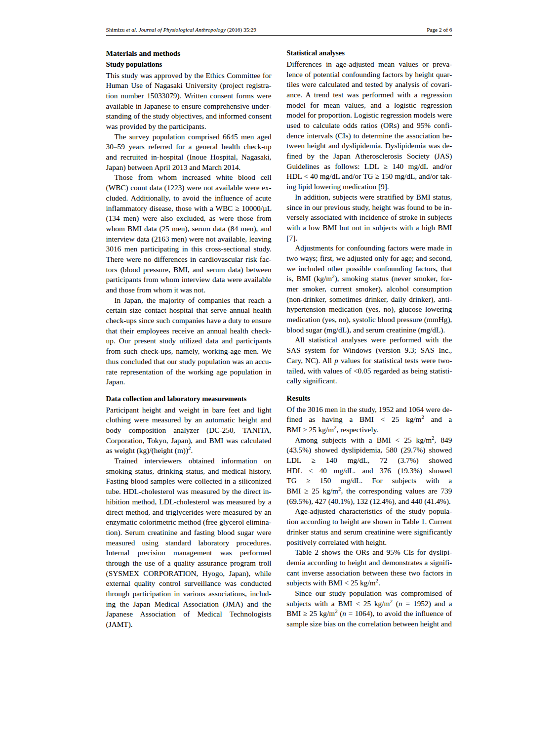Shimizu et al. Journal of Physiological Anthropology (2016) 35:29
Page 2 of 6
Materials and methods
Study populations
This study was approved by the Ethics Committee for Human Use of Nagasaki University (project registration number 15033079). Written consent forms were available in Japanese to ensure comprehensive understanding of the study objectives, and informed consent was provided by the participants.
The survey population comprised 6645 men aged 30–59 years referred for a general health check-up and recruited in-hospital (Inoue Hospital, Nagasaki, Japan) between April 2013 and March 2014.
Those from whom increased white blood cell (WBC) count data (1223) were not available were excluded. Additionally, to avoid the influence of acute inflammatory disease, those with a WBC ≥ 10000/µL (134 men) were also excluded, as were those from whom BMI data (25 men), serum data (84 men), and interview data (2163 men) were not available, leaving 3016 men participating in this cross-sectional study. There were no differences in cardiovascular risk factors (blood pressure, BMI, and serum data) between participants from whom interview data were available and those from whom it was not.
In Japan, the majority of companies that reach a certain size contact hospital that serve annual health check-ups since such companies have a duty to ensure that their employees receive an annual health check-up. Our present study utilized data and participants from such check-ups, namely, working-age men. We thus concluded that our study population was an accurate representation of the working age population in Japan.
Data collection and laboratory measurements
Participant height and weight in bare feet and light clothing were measured by an automatic height and body composition analyzer (DC-250, TANITA, Corporation, Tokyo, Japan), and BMI was calculated as weight (kg)/(height (m))2.
Trained interviewers obtained information on smoking status, drinking status, and medical history. Fasting blood samples were collected in a siliconized tube. HDL-cholesterol was measured by the direct inhibition method, LDL-cholesterol was measured by a direct method, and triglycerides were measured by an enzymatic colorimetric method (free glycerol elimination). Serum creatinine and fasting blood sugar were measured using standard laboratory procedures. Internal precision management was performed through the use of a quality assurance program troll (SYSMEX CORPORATION, Hyogo, Japan), while external quality control surveillance was conducted through participation in various associations, including the Japan Medical Association (JMA) and the Japanese Association of Medical Technologists (JAMT).
Statistical analyses
Differences in age-adjusted mean values or prevalence of potential confounding factors by height quartiles were calculated and tested by analysis of covariance. A trend test was performed with a regression model for mean values, and a logistic regression model for proportion. Logistic regression models were used to calculate odds ratios (ORs) and 95% confidence intervals (CIs) to determine the association between height and dyslipidemia. Dyslipidemia was defined by the Japan Atherosclerosis Society (JAS) Guidelines as follows: LDL ≥ 140 mg/dL and/or HDL < 40 mg/dL and/or TG ≥ 150 mg/dL, and/or taking lipid lowering medication [9].
In addition, subjects were stratified by BMI status, since in our previous study, height was found to be inversely associated with incidence of stroke in subjects with a low BMI but not in subjects with a high BMI [7].
Adjustments for confounding factors were made in two ways; first, we adjusted only for age; and second, we included other possible confounding factors, that is, BMI (kg/m2), smoking status (never smoker, former smoker, current smoker), alcohol consumption (non-drinker, sometimes drinker, daily drinker), anti-hypertension medication (yes, no), glucose lowering medication (yes, no), systolic blood pressure (mmHg), blood sugar (mg/dL), and serum creatinine (mg/dL).
All statistical analyses were performed with the SAS system for Windows (version 9.3; SAS Inc., Cary, NC). All p values for statistical tests were two-tailed, with values of <0.05 regarded as being statistically significant.
Results
Of the 3016 men in the study, 1952 and 1064 were defined as having a BMI < 25 kg/m2 and a BMI ≥ 25 kg/m2, respectively.
Among subjects with a BMI < 25 kg/m2, 849 (43.5%) showed dyslipidemia, 580 (29.7%) showed LDL ≥ 140 mg/dL, 72 (3.7%) showed HDL < 40 mg/dL. and 376 (19.3%) showed TG ≥ 150 mg/dL. For subjects with a BMI ≥ 25 kg/m2, the corresponding values are 739 (69.5%), 427 (40.1%), 132 (12.4%), and 440 (41.4%).
Age-adjusted characteristics of the study population according to height are shown in Table 1. Current drinker status and serum creatinine were significantly positively correlated with height.
Table 2 shows the ORs and 95% CIs for dyslipidemia according to height and demonstrates a significant inverse association between these two factors in subjects with BMI < 25 kg/m2.
Since our study population was compromised of subjects with a BMI < 25 kg/m2 (n = 1952) and a BMI ≥ 25 kg/m2 (n = 1064), to avoid the influence of sample size bias on the correlation between height and